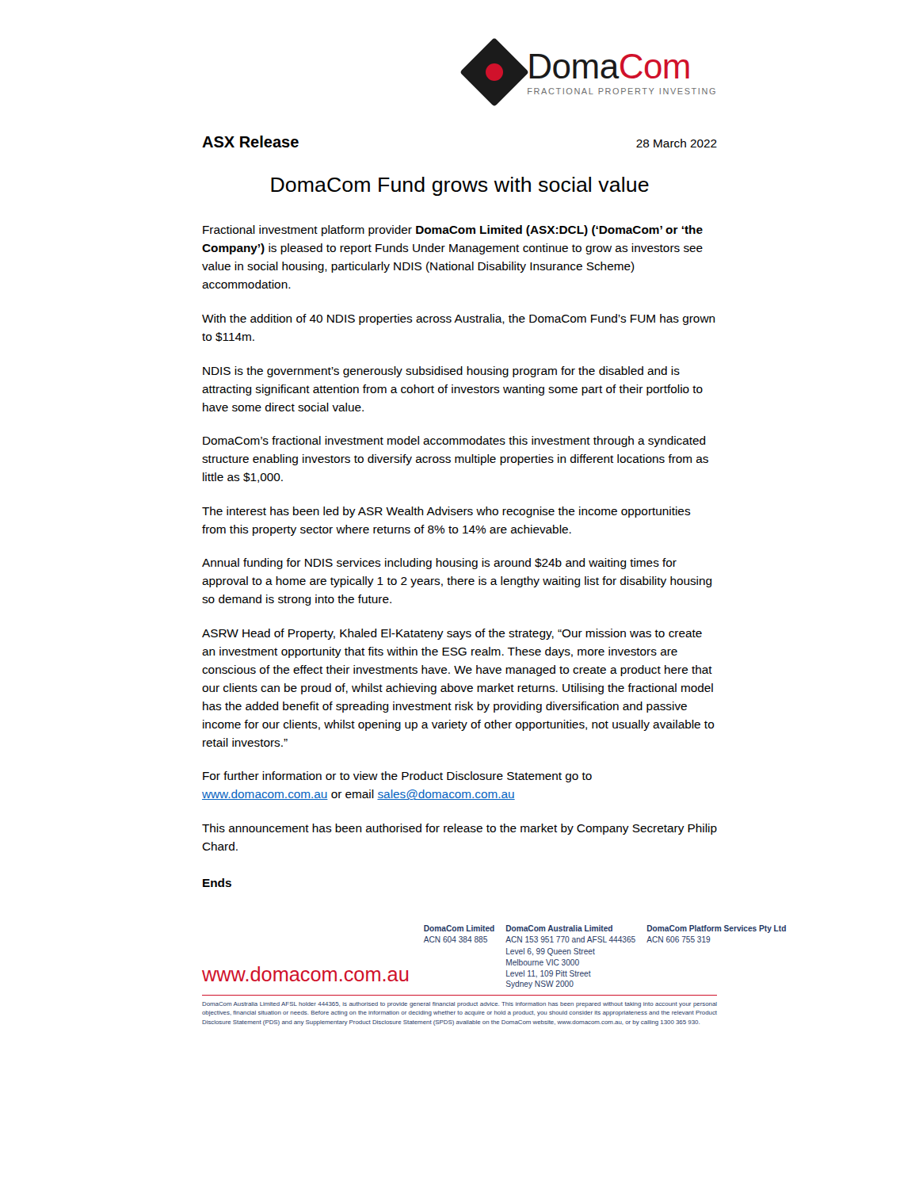DomaCom
FRACTIONAL PROPERTY INVESTING
ASX Release
28 March 2022
DomaCom Fund grows with social value
Fractional investment platform provider DomaCom Limited (ASX:DCL) (‘DomaCom’ or ‘the Company’) is pleased to report Funds Under Management continue to grow as investors see value in social housing, particularly NDIS (National Disability Insurance Scheme) accommodation.
With the addition of 40 NDIS properties across Australia, the DomaCom Fund’s FUM has grown to $114m.
NDIS is the government’s generously subsidised housing program for the disabled and is attracting significant attention from a cohort of investors wanting some part of their portfolio to have some direct social value.
DomaCom’s fractional investment model accommodates this investment through a syndicated structure enabling investors to diversify across multiple properties in different locations from as little as $1,000.
The interest has been led by ASR Wealth Advisers who recognise the income opportunities from this property sector where returns of 8% to 14% are achievable.
Annual funding for NDIS services including housing is around $24b and waiting times for approval to a home are typically 1 to 2 years, there is a lengthy waiting list for disability housing so demand is strong into the future.
ASRW Head of Property, Khaled El-Katateny says of the strategy, “Our mission was to create an investment opportunity that fits within the ESG realm. These days, more investors are conscious of the effect their investments have. We have managed to create a product here that our clients can be proud of, whilst achieving above market returns. Utilising the fractional model has the added benefit of spreading investment risk by providing diversification and passive income for our clients, whilst opening up a variety of other opportunities, not usually available to retail investors.”
For further information or to view the Product Disclosure Statement go to www.domacom.com.au or email sales@domacom.com.au
This announcement has been authorised for release to the market by Company Secretary Philip Chard.
Ends
www.domacom.com.au
DomaCom Limited
ACN 604 384 885
DomaCom Australia Limited
ACN 153 951 770 and AFSL 444365
Level 6, 99 Queen Street
Melbourne VIC 3000
Level 11, 109 Pitt Street
Sydney NSW 2000
DomaCom Platform Services Pty Ltd
ACN 606 755 319
DomaCom Australia Limited AFSL holder 444365, is authorised to provide general financial product advice. This information has been prepared without taking into account your personal objectives, financial situation or needs. Before acting on the information or deciding whether to acquire or hold a product, you should consider its appropriateness and the relevant Product Disclosure Statement (PDS) and any Supplementary Product Disclosure Statement (SPDS) available on the DomaCom website, www.domacom.com.au, or by calling 1300 365 930.